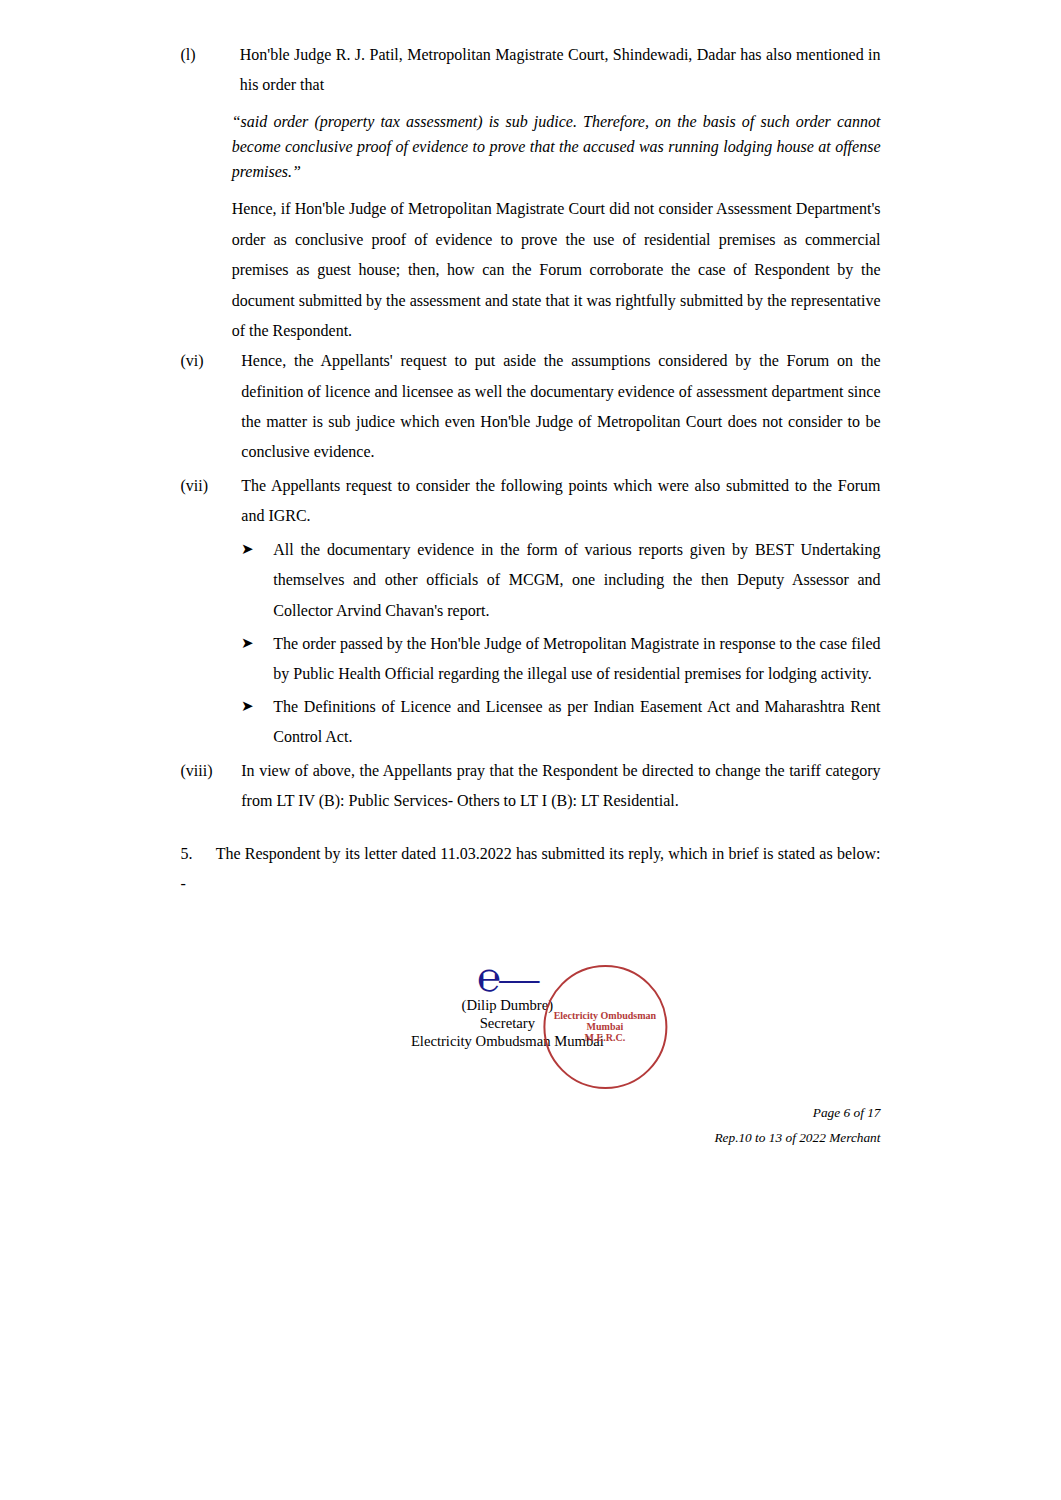(l)
Hon'ble Judge R. J. Patil, Metropolitan Magistrate Court, Shindewadi, Dadar has also mentioned in his order that
“said order (property tax assessment) is sub judice. Therefore, on the basis of such order cannot become conclusive proof of evidence to prove that the accused was running lodging house at offense premises.”
Hence, if Hon'ble Judge of Metropolitan Magistrate Court did not consider Assessment Department's order as conclusive proof of evidence to prove the use of residential premises as commercial premises as guest house; then, how can the Forum corroborate the case of Respondent by the document submitted by the assessment and state that it was rightfully submitted by the representative of the Respondent.
(vi)
Hence, the Appellants' request to put aside the assumptions considered by the Forum on the definition of licence and licensee as well the documentary evidence of assessment department since the matter is sub judice which even Hon'ble Judge of Metropolitan Court does not consider to be conclusive evidence.
(vii)
The Appellants request to consider the following points which were also submitted to the Forum and IGRC.
All the documentary evidence in the form of various reports given by BEST Undertaking themselves and other officials of MCGM, one including the then Deputy Assessor and Collector Arvind Chavan's report.
The order passed by the Hon'ble Judge of Metropolitan Magistrate in response to the case filed by Public Health Official regarding the illegal use of residential premises for lodging activity.
The Definitions of Licence and Licensee as per Indian Easement Act and Maharashtra Rent Control Act.
(viii)
In view of above, the Appellants pray that the Respondent be directed to change the tariff category from LT IV (B): Public Services- Others to LT I (B): LT Residential.
5. The Respondent by its letter dated 11.03.2022 has submitted its reply, which in brief is stated as below: -
℮—
(Dilip Dumbre)
Secretary
Electricity Ombudsman Mumbai
Electricity Ombudsman Mumbai
M.E.R.C.
Page 6 of 17
Rep.10 to 13 of 2022 Merchant